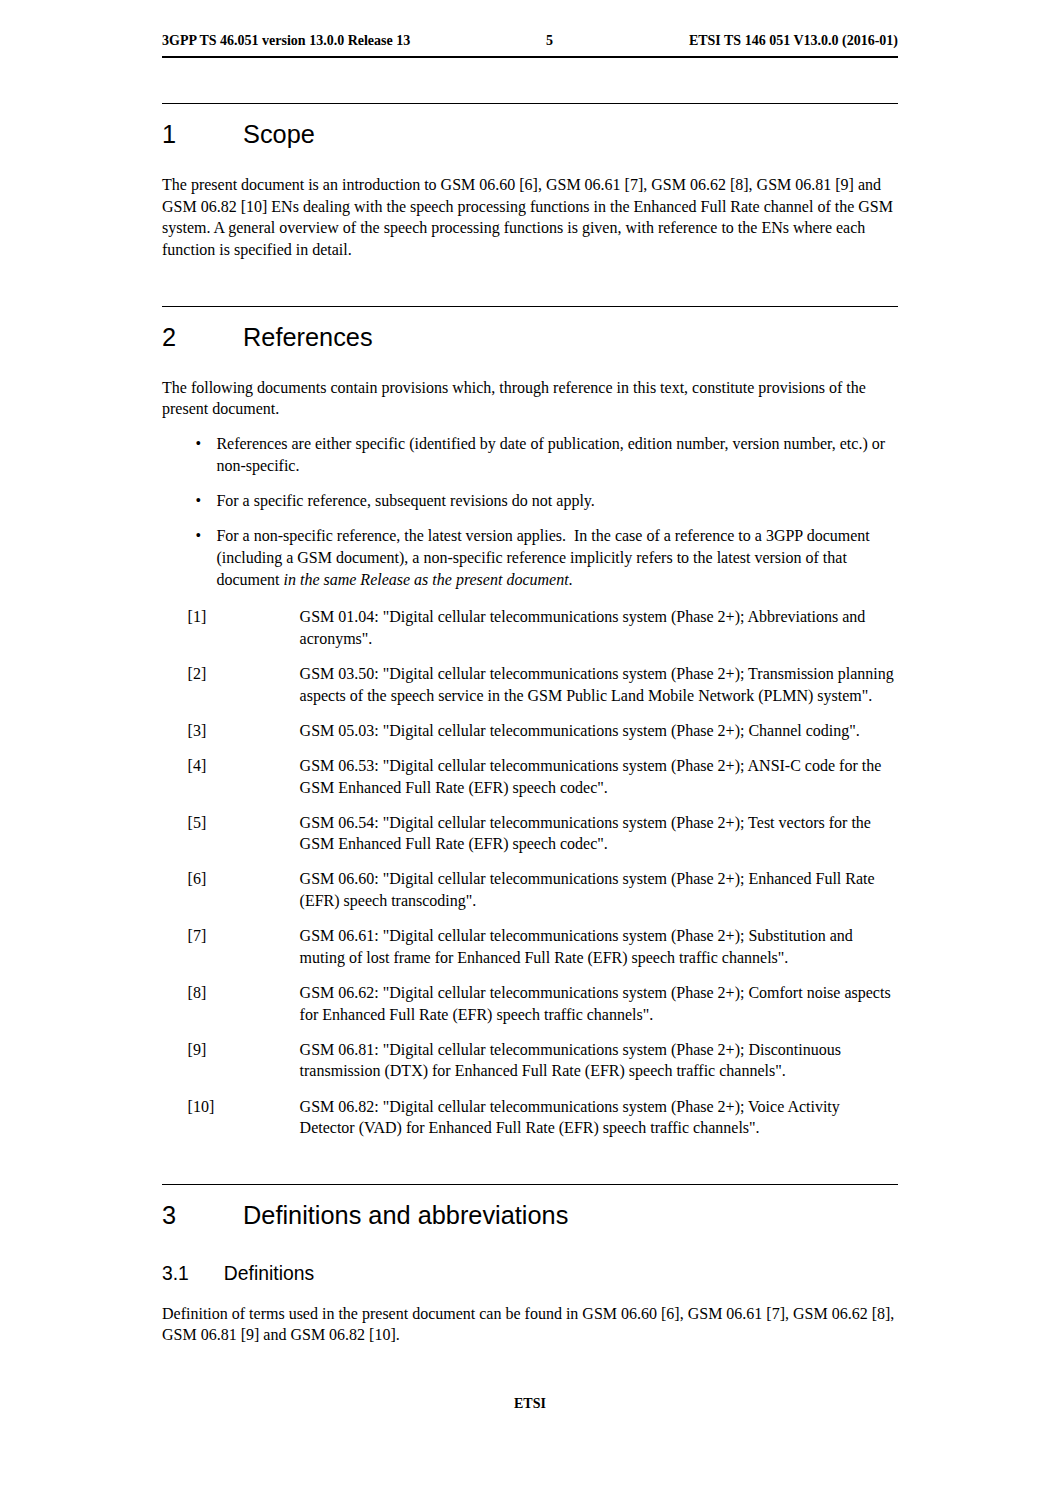3GPP TS 46.051 version 13.0.0 Release 13
5
ETSI TS 146 051 V13.0.0 (2016-01)
1 Scope
The present document is an introduction to GSM 06.60 [6], GSM 06.61 [7], GSM 06.62 [8], GSM 06.81 [9] and GSM 06.82 [10] ENs dealing with the speech processing functions in the Enhanced Full Rate channel of the GSM system. A general overview of the speech processing functions is given, with reference to the ENs where each function is specified in detail.
2 References
The following documents contain provisions which, through reference in this text, constitute provisions of the present document.
References are either specific (identified by date of publication, edition number, version number, etc.) or non-specific.
For a specific reference, subsequent revisions do not apply.
For a non-specific reference, the latest version applies. In the case of a reference to a 3GPP document (including a GSM document), a non-specific reference implicitly refers to the latest version of that document in the same Release as the present document.
[1]
GSM 01.04: "Digital cellular telecommunications system (Phase 2+); Abbreviations and acronyms".
[2]
GSM 03.50: "Digital cellular telecommunications system (Phase 2+); Transmission planning aspects of the speech service in the GSM Public Land Mobile Network (PLMN) system".
[3]
GSM 05.03: "Digital cellular telecommunications system (Phase 2+); Channel coding".
[4]
GSM 06.53: "Digital cellular telecommunications system (Phase 2+); ANSI-C code for the GSM Enhanced Full Rate (EFR) speech codec".
[5]
GSM 06.54: "Digital cellular telecommunications system (Phase 2+); Test vectors for the GSM Enhanced Full Rate (EFR) speech codec".
[6]
GSM 06.60: "Digital cellular telecommunications system (Phase 2+); Enhanced Full Rate (EFR) speech transcoding".
[7]
GSM 06.61: "Digital cellular telecommunications system (Phase 2+); Substitution and muting of lost frame for Enhanced Full Rate (EFR) speech traffic channels".
[8]
GSM 06.62: "Digital cellular telecommunications system (Phase 2+); Comfort noise aspects for Enhanced Full Rate (EFR) speech traffic channels".
[9]
GSM 06.81: "Digital cellular telecommunications system (Phase 2+); Discontinuous transmission (DTX) for Enhanced Full Rate (EFR) speech traffic channels".
[10]
GSM 06.82: "Digital cellular telecommunications system (Phase 2+); Voice Activity Detector (VAD) for Enhanced Full Rate (EFR) speech traffic channels".
3 Definitions and abbreviations
3.1 Definitions
Definition of terms used in the present document can be found in GSM 06.60 [6], GSM 06.61 [7], GSM 06.62 [8], GSM 06.81 [9] and GSM 06.82 [10].
ETSI